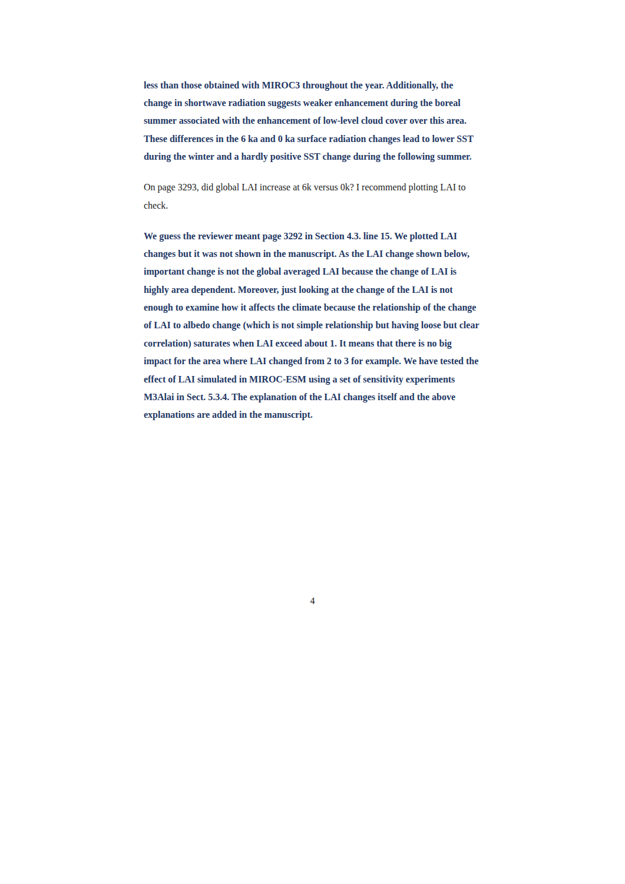less than those obtained with MIROC3 throughout the year. Additionally, the change in shortwave radiation suggests weaker enhancement during the boreal summer associated with the enhancement of low-level cloud cover over this area. These differences in the 6 ka and 0 ka surface radiation changes lead to lower SST during the winter and a hardly positive SST change during the following summer.
On page 3293, did global LAI increase at 6k versus 0k? I recommend plotting LAI to check.
We guess the reviewer meant page 3292 in Section 4.3. line 15. We plotted LAI changes but it was not shown in the manuscript. As the LAI change shown below, important change is not the global averaged LAI because the change of LAI is highly area dependent. Moreover, just looking at the change of the LAI is not enough to examine how it affects the climate because the relationship of the change of LAI to albedo change (which is not simple relationship but having loose but clear correlation) saturates when LAI exceed about 1. It means that there is no big impact for the area where LAI changed from 2 to 3 for example. We have tested the effect of LAI simulated in MIROC-ESM using a set of sensitivity experiments M3Alai in Sect. 5.3.4. The explanation of the LAI changes itself and the above explanations are added in the manuscript.
4